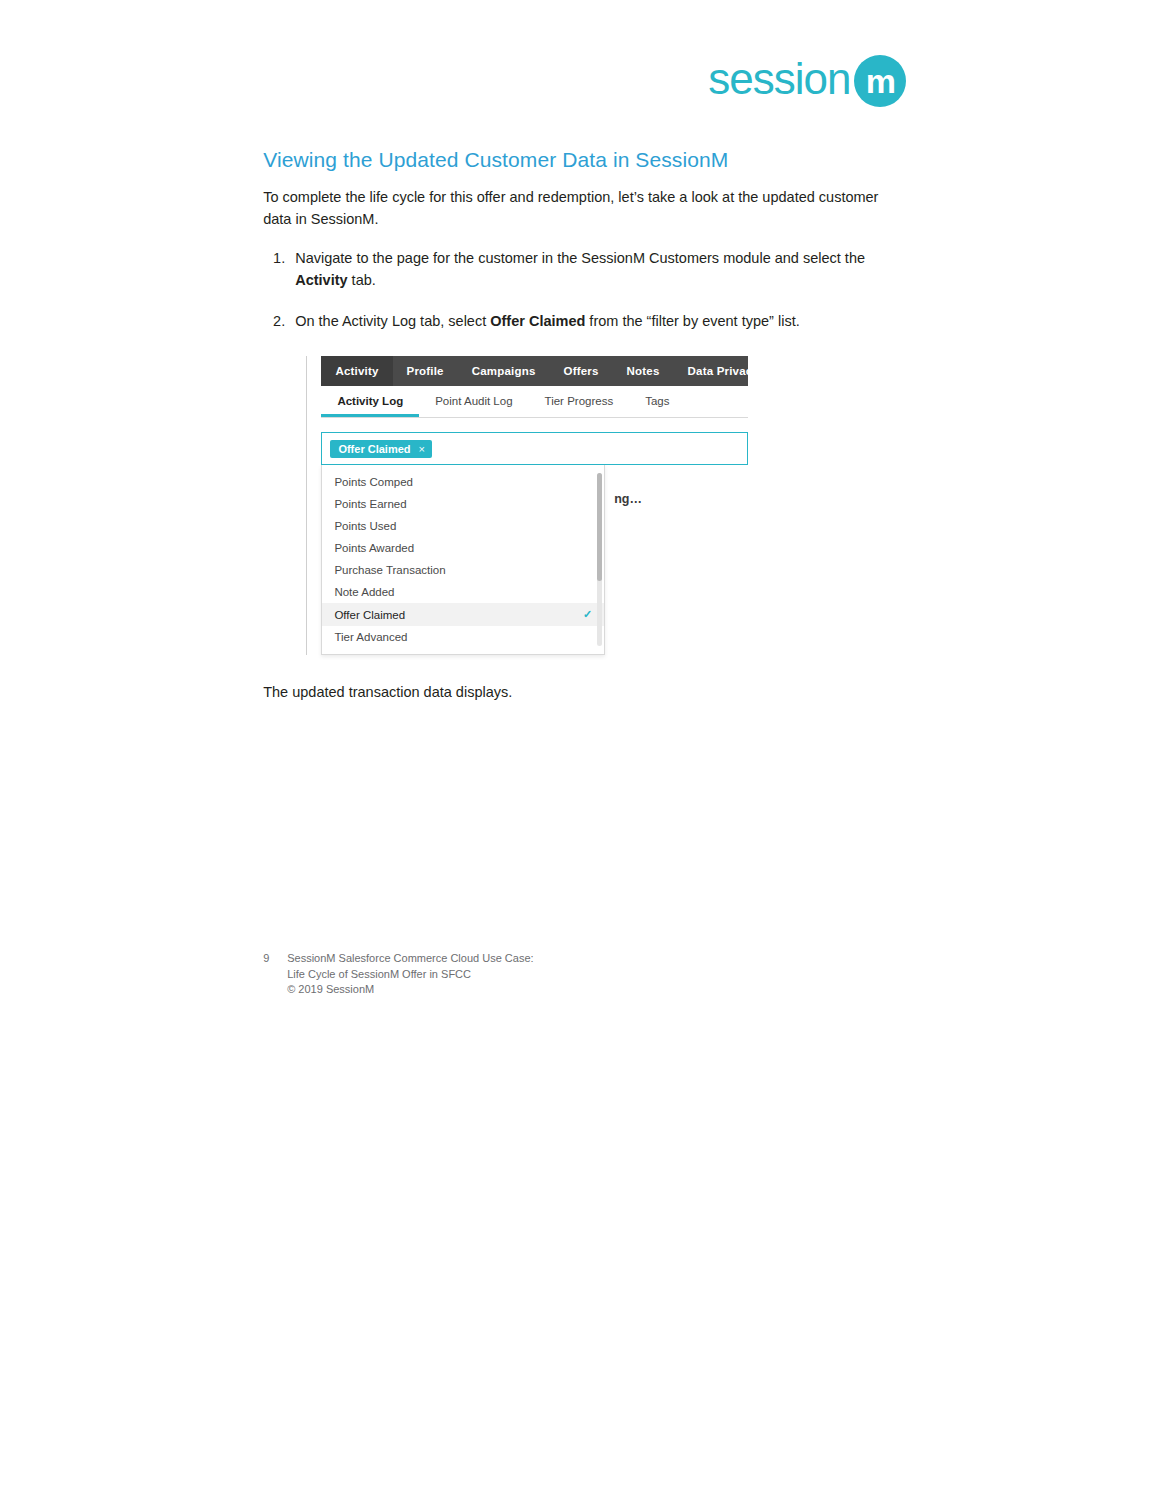session m
Viewing the Updated Customer Data in SessionM
To complete the life cycle for this offer and redemption, let’s take a look at the updated customer data in SessionM.
Navigate to the page for the customer in the SessionM Customers module and select the Activity tab.
On the Activity Log tab, select Offer Claimed from the “filter by event type” list.
Activity Profile Campaigns Offers Notes Data Privacy
Activity Log Point Audit Log Tier Progress Tags
Offer Claimed ×
ng…
Points Comped
Points Earned
Points Used
Points Awarded
Purchase Transaction
Note Added
Offer Claimed ✓
Tier Advanced
The updated transaction data displays.
9
SessionM Salesforce Commerce Cloud Use Case:
Life Cycle of SessionM Offer in SFCC
© 2019 SessionM